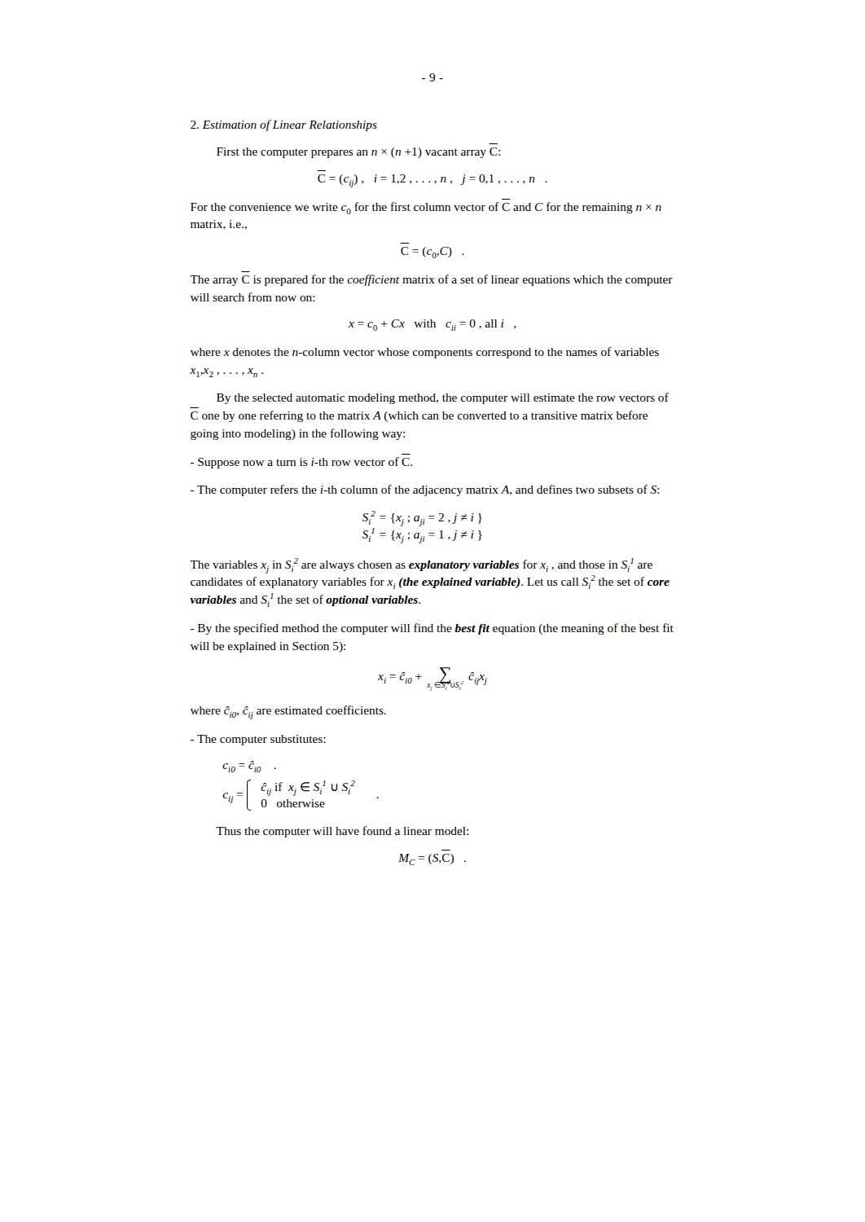- 9 -
2. Estimation of Linear Relationships
First the computer prepares an n × (n +1) vacant array C:
C = (cij) , i = 1,2 , . . . , n , j = 0,1 , . . . , n .
For the convenience we write c0 for the first column vector of C and C for the remaining n × n matrix, i.e.,
C = (c0,C) .
The array C is prepared for the coefficient matrix of a set of linear equations which the computer will search from now on:
x = c0 + Cx with cii = 0 , all i ,
where x denotes the n-column vector whose components correspond to the names of variables x1,x2 , . . . , xn .
By the selected automatic modeling method, the computer will estimate the row vectors of C one by one referring to the matrix A (which can be converted to a transitive matrix before going into modeling) in the following way:
- Suppose now a turn is i-th row vector of C.
- The computer refers the i-th column of the adjacency matrix A, and defines two subsets of S:
| S i 2 | = | { x j ; a ji = 2 , j ≠ i } |
| S i 1 | = | { x j ; a ji = 1 , j ≠ i } | |
The variables xj in Si2 are always chosen as explanatory variables for xi , and those in Si1 are candidates of explanatory variables for xi (the explained variable). Let us call Si2 the set of core variables and Si1 the set of optional variables.
- By the specified method the computer will find the best fit equation (the meaning of the best fit will be explained in Section 5):
xi = ĉi0 + ∑xj ∈Si1∪Si2 ĉijxj
where ĉi0, ĉij are estimated coefficients.
- The computer substitutes:
ci0 = ĉi0 .
cij =
| ĉ ij if x j ∈ S i 1 ∪ S i 2 |
| 0 otherwise |
.
Thus the computer will have found a linear model:
MC = (S,C) .